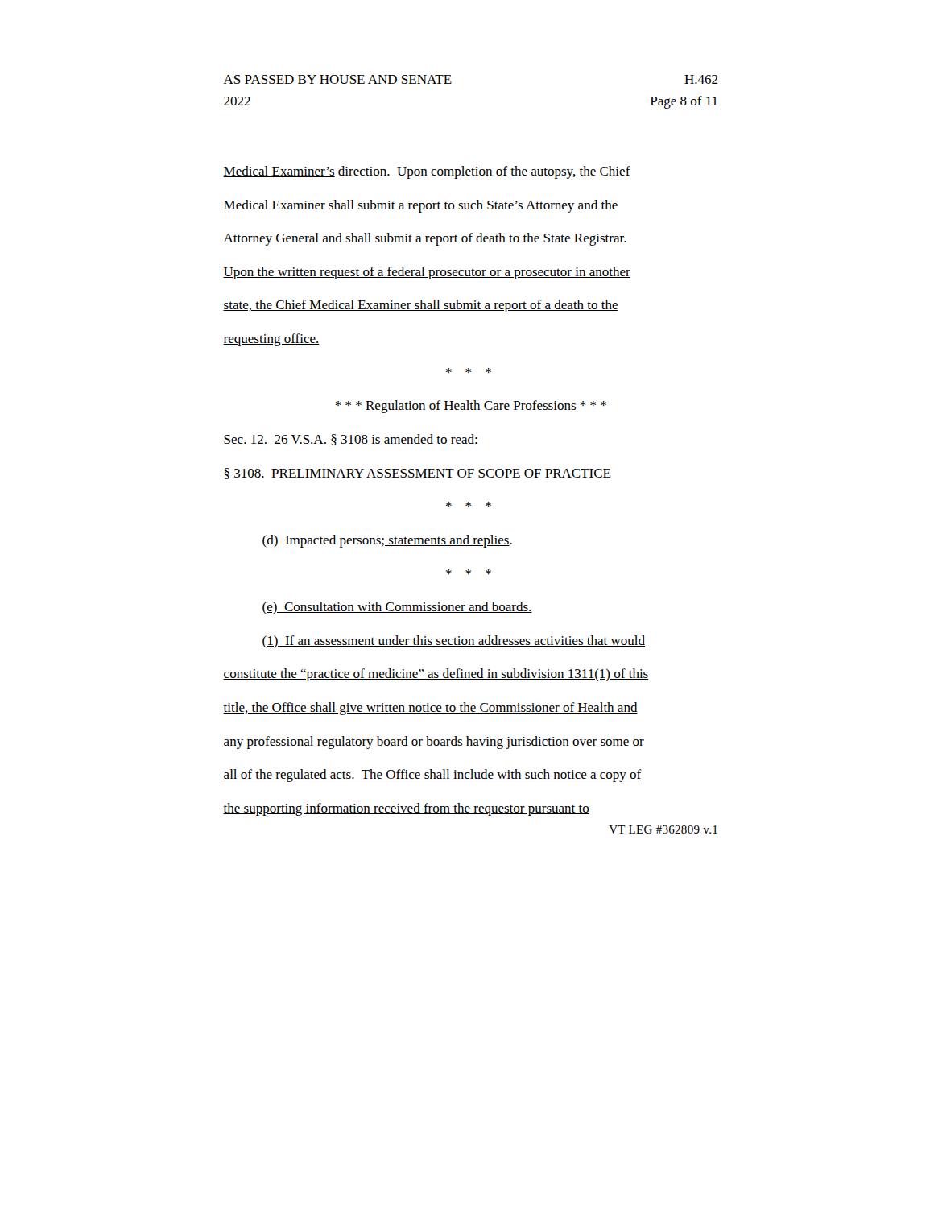AS PASSED BY HOUSE AND SENATE
2022
H.462
Page 8 of 11
Medical Examiner’s direction. Upon completion of the autopsy, the Chief
Medical Examiner shall submit a report to such State’s Attorney and the
Attorney General and shall submit a report of death to the State Registrar.
Upon the written request of a federal prosecutor or a prosecutor in another
state, the Chief Medical Examiner shall submit a report of a death to the
requesting office.
* * *
* * * Regulation of Health Care Professions * * *
Sec. 12. 26 V.S.A. § 3108 is amended to read:
§ 3108. PRELIMINARY ASSESSMENT OF SCOPE OF PRACTICE
* * *
(d) Impacted persons; statements and replies.
* * *
(e) Consultation with Commissioner and boards.
(1) If an assessment under this section addresses activities that would
constitute the “practice of medicine” as defined in subdivision 1311(1) of this
title, the Office shall give written notice to the Commissioner of Health and
any professional regulatory board or boards having jurisdiction over some or
all of the regulated acts. The Office shall include with such notice a copy of
the supporting information received from the requestor pursuant to
VT LEG #362809 v.1